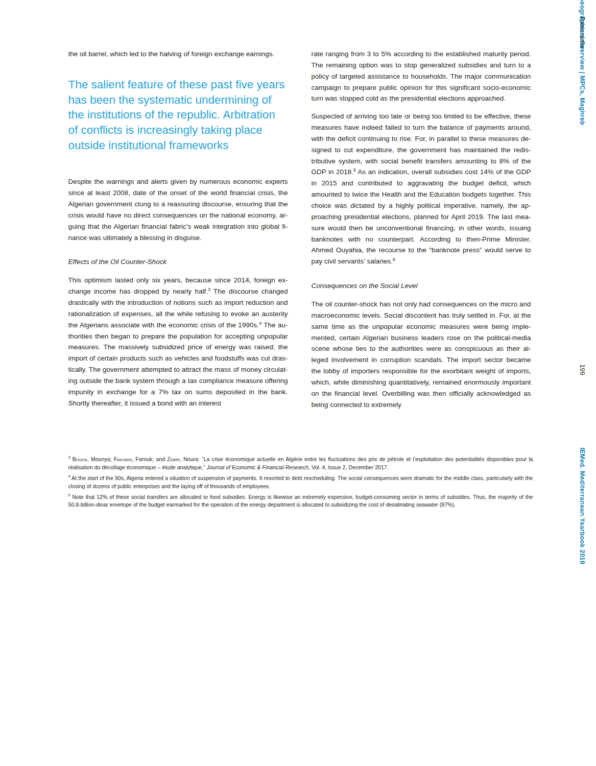Panorama
Geographical Overview | MPCs, Maghreb
199
IEMed. Mediterranean Yearbook 2019
the oil barrel, which led to the halving of foreign exchange earnings.
The salient feature of these past five years has been the systematic undermining of the institutions of the republic. Arbitration of conflicts is increasingly taking place outside institutional frameworks
Despite the warnings and alerts given by numerous economic experts since at least 2008, date of the onset of the world financial crisis, the Algerian government clung to a reassuring discourse, ensuring that the crisis would have no direct consequences on the national economy, arguing that the Algerian financial fabric’s weak integration into global finance was ultimately a blessing in disguise.
Effects of the Oil Counter-Shock
This optimism lasted only six years, because since 2014, foreign exchange income has dropped by nearly half.3 The discourse changed drastically with the introduction of notions such as import reduction and rationalization of expenses, all the while refusing to evoke an austerity the Algerians associate with the economic crisis of the 1990s.4 The authorities then began to prepare the population for accepting unpopular measures. The massively subsidized price of energy was raised; the import of certain products such as vehicles and foodstuffs was cut drastically. The government attempted to attract the mass of money circulating outside the bank system through a tax compliance measure offering impunity in exchange for a 7% tax on sums deposited in the bank. Shortly thereafter, it issued a bond with an interest
rate ranging from 3 to 5% according to the established maturity period. The remaining option was to stop generalized subsidies and turn to a policy of targeted assistance to households. The major communication campaign to prepare public opinion for this significant socio-economic turn was stopped cold as the presidential elections approached.
Suspected of arriving too late or being too limited to be effective, these measures have indeed failed to turn the balance of payments around, with the deficit continuing to rise. For, in parallel to these measures designed to cut expenditure, the government has maintained the redistributive system, with social benefit transfers amounting to 8% of the GDP in 2018.5 As an indication, overall subsidies cost 14% of the GDP in 2015 and contributed to aggravating the budget deficit, which amounted to twice the Health and the Education budgets together. This choice was dictated by a highly political imperative, namely, the approaching presidential elections, planned for April 2019. The last measure would then be unconventional financing, in other words, issuing banknotes with no counterpart. According to then-Prime Minister, Ahmed Ouyahia, the recourse to the “banknote press” would serve to pay civil servants’ salaries.6
Consequences on the Social Level
The oil counter-shock has not only had consequences on the micro and macroeconomic levels. Social discontent has truly settled in. For, at the same time as the unpopular economic measures were being implemented, certain Algerian business leaders rose on the political-media scene whose ties to the authorities were as conspicuous as their alleged involvement in corruption scandals. The import sector became the lobby of importers responsible for the exorbitant weight of imports, which, while diminishing quantitatively, remained enormously important on the financial level. Overbilling was then officially acknowledged as being connected to extremely
3 Boudia, Mounya; Fakhara, Farouk; and Zebiri, Noura: “La crise économique actuelle en Algérie entre les fluctuations des prix de pétrole et l’exploitation des potentialités disponibles pour la réalisation du décollage économique – étude analytique,” Journal of Economic & Financial Research, Vol. 4, Issue 2, December 2017.
4 At the start of the 90s, Algeria entered a situation of suspension of payments. It resorted to debt rescheduling. The social consequences were dramatic for the middle class, particularly with the closing of dozens of public enterprises and the laying off of thousands of employees.
5 Note that 12% of these social transfers are allocated to food subsidies. Energy is likewise an extremely expensive, budget-consuming sector in terms of subsidies. Thus, the majority of the 50.8-billion-dinar envelope of the budget earmarked for the operation of the energy department is allocated to subsidizing the cost of desalinating seawater (87%).